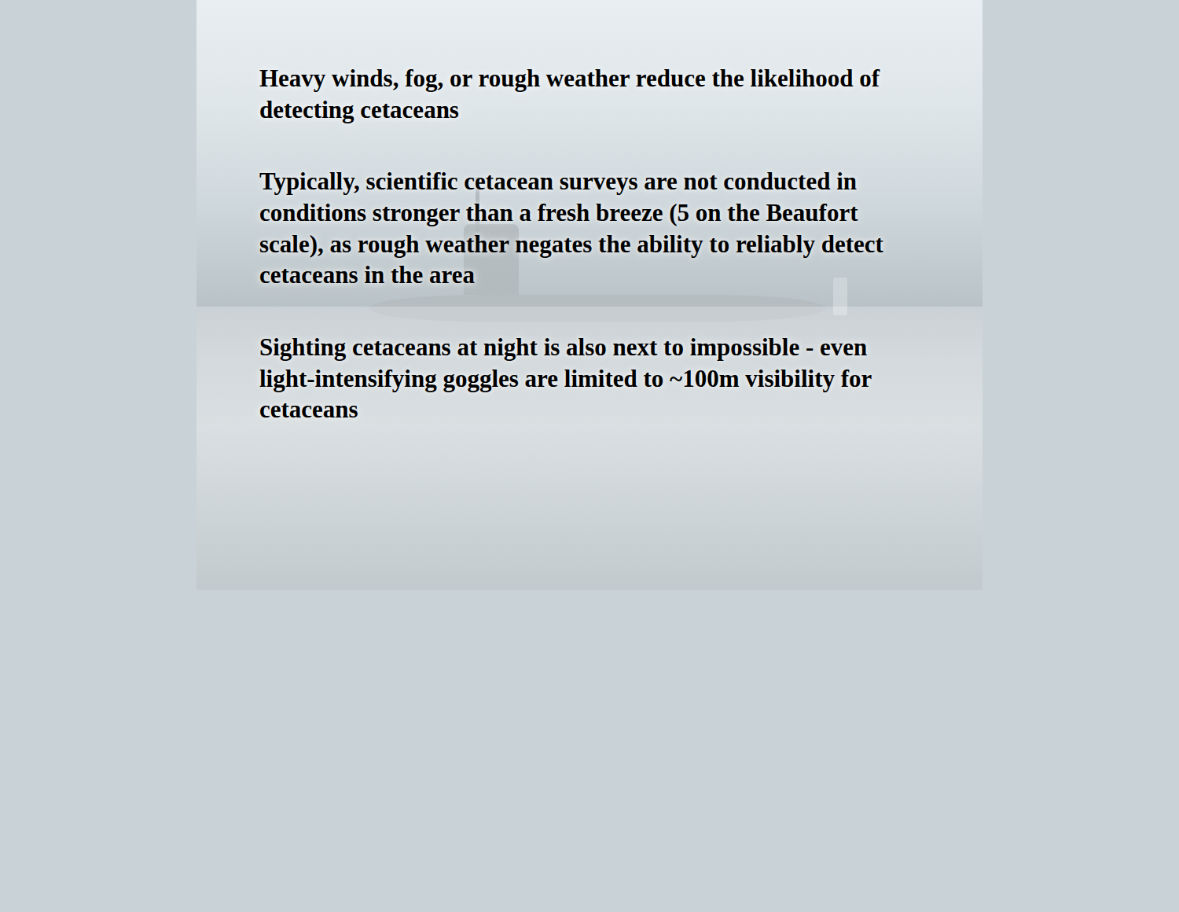Heavy winds, fog, or rough weather reduce the likelihood of detecting cetaceans
Typically, scientific cetacean surveys are not conducted in conditions stronger than a fresh breeze (5 on the Beaufort scale), as rough weather negates the ability to reliably detect cetaceans in the area
Sighting cetaceans at night is also next to impossible - even light-intensifying goggles are limited to ~100m visibility for cetaceans